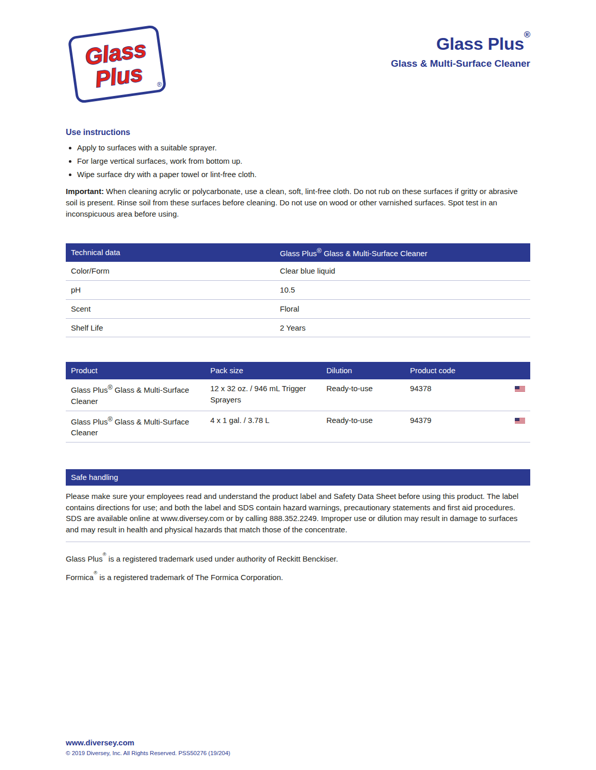Glass Plus Glass Plus ®
Glass Plus®
Glass & Multi-Surface Cleaner
Use instructions
Apply to surfaces with a suitable sprayer.
For large vertical surfaces, work from bottom up.
Wipe surface dry with a paper towel or lint-free cloth.
Important: When cleaning acrylic or polycarbonate, use a clean, soft, lint-free cloth. Do not rub on these surfaces if gritty or abrasive soil is present. Rinse soil from these surfaces before cleaning. Do not use on wood or other varnished surfaces. Spot test in an inconspicuous area before using.
| Technical data | Glass Plus ® Glass & Multi-Surface Cleaner |
| --- | --- |
| Color/Form | Clear blue liquid |
| pH | 10.5 |
| Scent | Floral |
| Shelf Life | 2 Years |
| Product | Pack size | Dilution | Product code | |
| --- | --- | --- | --- | --- |
| Glass Plus ® Glass & Multi-Surface Cleaner | 12 x 32 oz. / 946 mL Trigger Sprayers | Ready-to-use | 94378 | |
| Glass Plus ® Glass & Multi-Surface Cleaner | 4 x 1 gal. / 3.78 L | Ready-to-use | 94379 | |
Safe handling
Please make sure your employees read and understand the product label and Safety Data Sheet before using this product. The label contains directions for use; and both the label and SDS contain hazard warnings, precautionary statements and first aid procedures. SDS are available online at www.diversey.com or by calling 888.352.2249. Improper use or dilution may result in damage to surfaces and may result in health and physical hazards that match those of the concentrate.
Glass Plus® is a registered trademark used under authority of Reckitt Benckiser.
Formica® is a registered trademark of The Formica Corporation.
www.diversey.com
© 2019 Diversey, Inc. All Rights Reserved. PSS50276 (19/204)